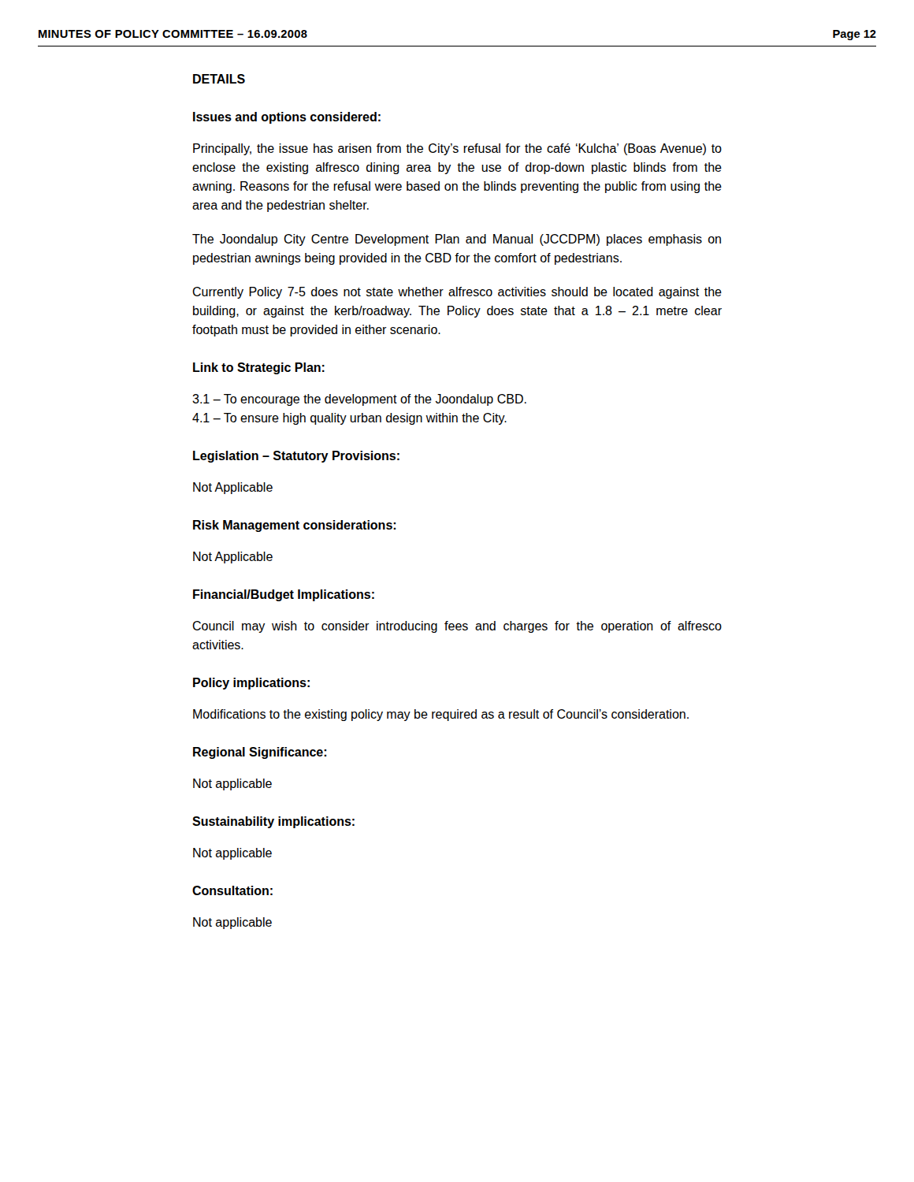MINUTES OF POLICY COMMITTEE – 16.09.2008 Page 12
DETAILS
Issues and options considered:
Principally, the issue has arisen from the City’s refusal for the café ‘Kulcha’ (Boas Avenue) to enclose the existing alfresco dining area by the use of drop-down plastic blinds from the awning. Reasons for the refusal were based on the blinds preventing the public from using the area and the pedestrian shelter.
The Joondalup City Centre Development Plan and Manual (JCCDPM) places emphasis on pedestrian awnings being provided in the CBD for the comfort of pedestrians.
Currently Policy 7-5 does not state whether alfresco activities should be located against the building, or against the kerb/roadway. The Policy does state that a 1.8 – 2.1 metre clear footpath must be provided in either scenario.
Link to Strategic Plan:
3.1 – To encourage the development of the Joondalup CBD.
4.1 – To ensure high quality urban design within the City.
Legislation – Statutory Provisions:
Not Applicable
Risk Management considerations:
Not Applicable
Financial/Budget Implications:
Council may wish to consider introducing fees and charges for the operation of alfresco activities.
Policy implications:
Modifications to the existing policy may be required as a result of Council’s consideration.
Regional Significance:
Not applicable
Sustainability implications:
Not applicable
Consultation:
Not applicable